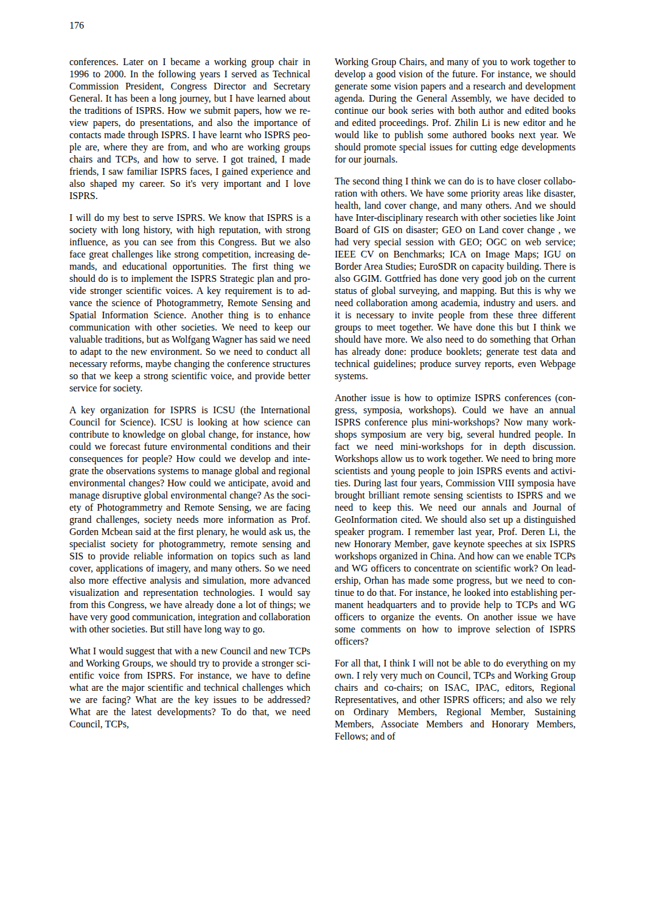176
conferences. Later on I became a working group chair in 1996 to 2000. In the following years I served as Technical Commission President, Congress Director and Secretary General. It has been a long journey, but I have learned about the traditions of ISPRS. How we submit papers, how we review papers, do presentations, and also the importance of contacts made through ISPRS. I have learnt who ISPRS people are, where they are from, and who are working groups chairs and TCPs, and how to serve. I got trained, I made friends, I saw familiar ISPRS faces, I gained experience and also shaped my career. So it's very important and I love ISPRS.
I will do my best to serve ISPRS. We know that ISPRS is a society with long history, with high reputation, with strong influence, as you can see from this Congress. But we also face great challenges like strong competition, increasing demands, and educational opportunities. The first thing we should do is to implement the ISPRS Strategic plan and provide stronger scientific voices. A key requirement is to advance the science of Photogrammetry, Remote Sensing and Spatial Information Science. Another thing is to enhance communication with other societies. We need to keep our valuable traditions, but as Wolfgang Wagner has said we need to adapt to the new environment. So we need to conduct all necessary reforms, maybe changing the conference structures so that we keep a strong scientific voice, and provide better service for society.
A key organization for ISPRS is ICSU (the International Council for Science). ICSU is looking at how science can contribute to knowledge on global change, for instance, how could we forecast future environmental conditions and their consequences for people? How could we develop and integrate the observations systems to manage global and regional environmental changes? How could we anticipate, avoid and manage disruptive global environmental change? As the society of Photogrammetry and Remote Sensing, we are facing grand challenges, society needs more information as Prof. Gorden Mcbean said at the first plenary, he would ask us, the specialist society for photogrammetry, remote sensing and SIS to provide reliable information on topics such as land cover, applications of imagery, and many others. So we need also more effective analysis and simulation, more advanced visualization and representation technologies. I would say from this Congress, we have already done a lot of things; we have very good communication, integration and collaboration with other societies. But still have long way to go.
What I would suggest that with a new Council and new TCPs and Working Groups, we should try to provide a stronger scientific voice from ISPRS. For instance, we have to define what are the major scientific and technical challenges which we are facing? What are the key issues to be addressed? What are the latest developments? To do that, we need Council, TCPs,
Working Group Chairs, and many of you to work together to develop a good vision of the future. For instance, we should generate some vision papers and a research and development agenda. During the General Assembly, we have decided to continue our book series with both author and edited books and edited proceedings. Prof. Zhilin Li is new editor and he would like to publish some authored books next year. We should promote special issues for cutting edge developments for our journals.
The second thing I think we can do is to have closer collaboration with others. We have some priority areas like disaster, health, land cover change, and many others. And we should have Inter-disciplinary research with other societies like Joint Board of GIS on disaster; GEO on Land cover change , we had very special session with GEO; OGC on web service; IEEE CV on Benchmarks; ICA on Image Maps; IGU on Border Area Studies; EuroSDR on capacity building. There is also GGIM. Gottfried has done very good job on the current status of global surveying, and mapping. But this is why we need collaboration among academia, industry and users. and it is necessary to invite people from these three different groups to meet together. We have done this but I think we should have more. We also need to do something that Orhan has already done: produce booklets; generate test data and technical guidelines; produce survey reports, even Webpage systems.
Another issue is how to optimize ISPRS conferences (congress, symposia, workshops). Could we have an annual ISPRS conference plus mini-workshops? Now many workshops symposium are very big, several hundred people. In fact we need mini-workshops for in depth discussion. Workshops allow us to work together. We need to bring more scientists and young people to join ISPRS events and activities. During last four years, Commission VIII symposia have brought brilliant remote sensing scientists to ISPRS and we need to keep this. We need our annals and Journal of GeoInformation cited. We should also set up a distinguished speaker program. I remember last year, Prof. Deren Li, the new Honorary Member, gave keynote speeches at six ISPRS workshops organized in China. And how can we enable TCPs and WG officers to concentrate on scientific work? On leadership, Orhan has made some progress, but we need to continue to do that. For instance, he looked into establishing permanent headquarters and to provide help to TCPs and WG officers to organize the events. On another issue we have some comments on how to improve selection of ISPRS officers?
For all that, I think I will not be able to do everything on my own. I rely very much on Council, TCPs and Working Group chairs and co-chairs; on ISAC, IPAC, editors, Regional Representatives, and other ISPRS officers; and also we rely on Ordinary Members, Regional Member, Sustaining Members, Associate Members and Honorary Members, Fellows; and of